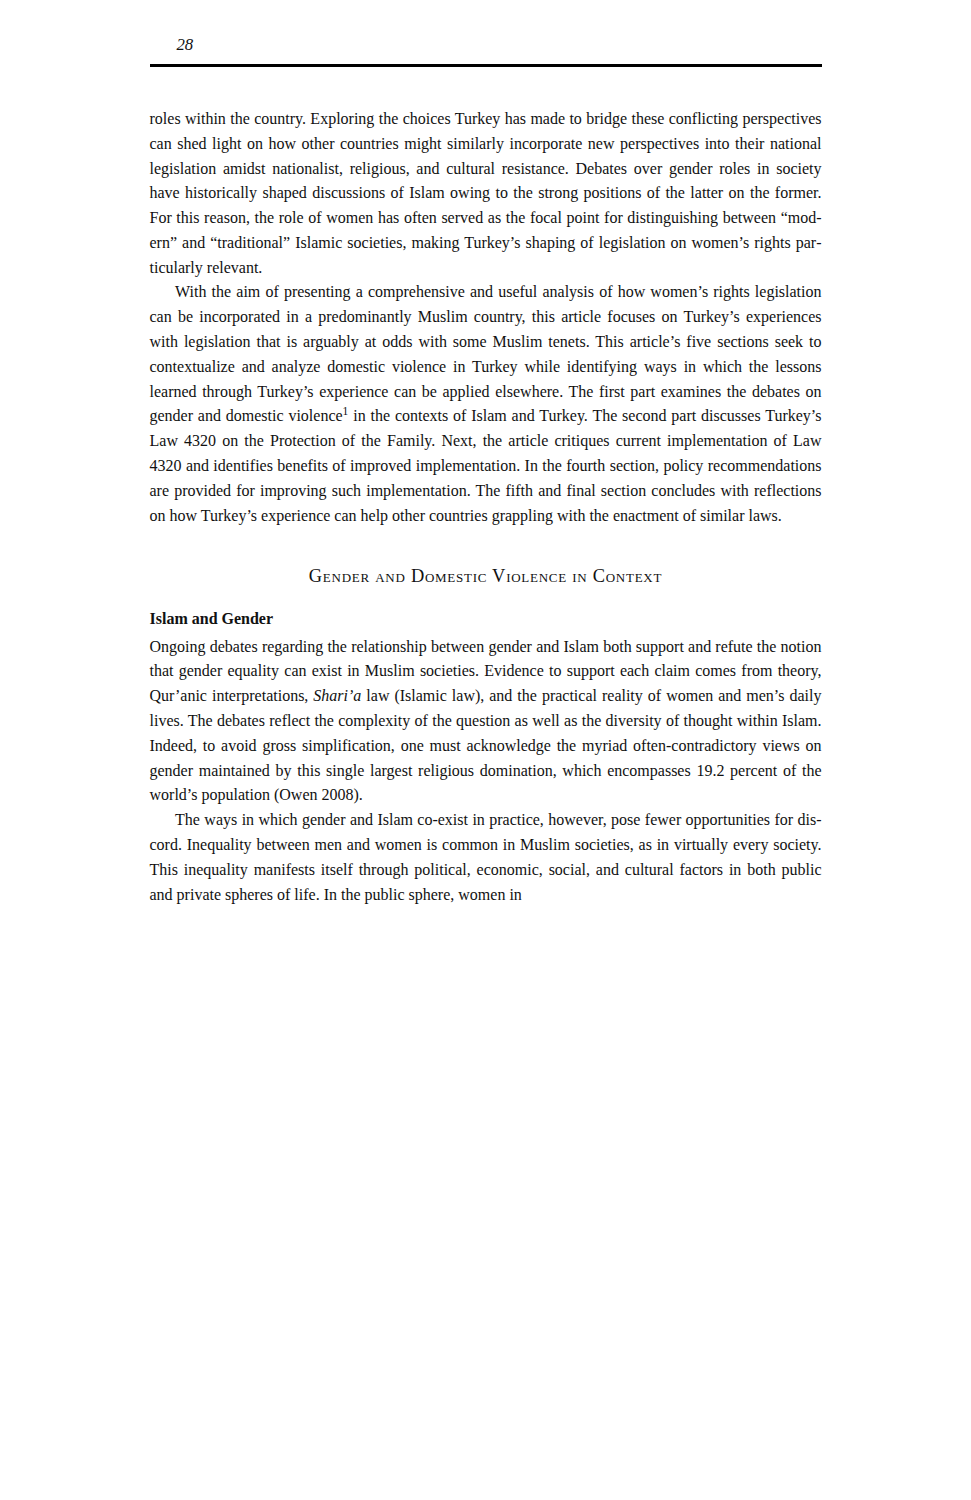28
roles within the country. Exploring the choices Turkey has made to bridge these conflicting perspectives can shed light on how other countries might similarly incorporate new perspectives into their national legislation amidst nationalist, religious, and cultural resistance. Debates over gender roles in society have historically shaped discussions of Islam owing to the strong positions of the latter on the former. For this reason, the role of women has often served as the focal point for distinguishing between “modern” and “traditional” Islamic societies, making Turkey’s shaping of legislation on women’s rights particularly relevant.
With the aim of presenting a comprehensive and useful analysis of how women’s rights legislation can be incorporated in a predominantly Muslim country, this article focuses on Turkey’s experiences with legislation that is arguably at odds with some Muslim tenets. This article’s five sections seek to contextualize and analyze domestic violence in Turkey while identifying ways in which the lessons learned through Turkey’s experience can be applied elsewhere. The first part examines the debates on gender and domestic violence1 in the contexts of Islam and Turkey. The second part discusses Turkey’s Law 4320 on the Protection of the Family. Next, the article critiques current implementation of Law 4320 and identifies benefits of improved implementation. In the fourth section, policy recommendations are provided for improving such implementation. The fifth and final section concludes with reflections on how Turkey’s experience can help other countries grappling with the enactment of similar laws.
Gender and Domestic Violence in Context
Islam and Gender
Ongoing debates regarding the relationship between gender and Islam both support and refute the notion that gender equality can exist in Muslim societies. Evidence to support each claim comes from theory, Qur’anic interpretations, Shari’a law (Islamic law), and the practical reality of women and men’s daily lives. The debates reflect the complexity of the question as well as the diversity of thought within Islam. Indeed, to avoid gross simplification, one must acknowledge the myriad often-contradictory views on gender maintained by this single largest religious domination, which encompasses 19.2 percent of the world’s population (Owen 2008).
The ways in which gender and Islam co-exist in practice, however, pose fewer opportunities for discord. Inequality between men and women is common in Muslim societies, as in virtually every society. This inequality manifests itself through political, economic, social, and cultural factors in both public and private spheres of life. In the public sphere, women in